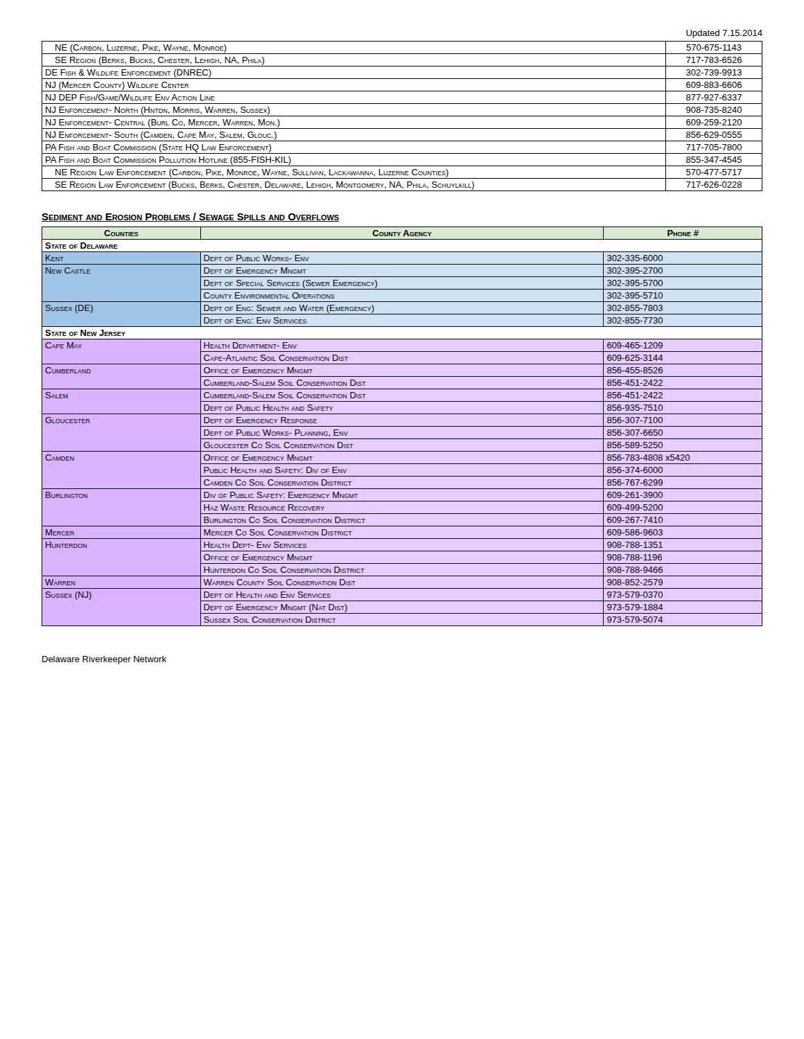Updated 7.15.2014
| NE (Carbon, Luzerne, Pike, Wayne, Monroe) | 570-675-1143 |
| SE Region (Berks, Bucks, Chester, Lehigh, NA, Phila) | 717-783-6526 |
| DE Fish & Wildlife Enforcement (DNREC) | 302-739-9913 |
| NJ (Mercer County) Wildlife Center | 609-883-6606 |
| NJ DEP Fish/Game/Wildlife Env Action Line | 877-927-6337 |
| NJ Enforcement- North (Hntdn, Morris, Warren, Sussex) | 908-735-8240 |
| NJ Enforcement- Central (Burl Co, Mercer, Warren, Mon.) | 609-259-2120 |
| NJ Enforcement- South (Camden, Cape May, Salem, Glouc.) | 856-629-0555 |
| PA Fish and Boat Commission (State HQ Law Enforcement) | 717-705-7800 |
| PA Fish and Boat Commission Pollution Hotline (855-FISH-KIL) | 855-347-4545 |
| NE Region Law Enforcement (Carbon, Pike, Monroe, Wayne, Sullivan, Lackawanna, Luzerne Counties) | 570-477-5717 |
| SE Region Law Enforcement (Bucks, Berks, Chester, Delaware, Lehigh, Montgomery, NA, Phila, Schuylkill) | 717-626-0228 |
Sediment and Erosion Problems / Sewage Spills and Overflows
| Counties | County Agency | Phone # |
| --- | --- | --- |
| State of Delaware |
| Kent | Dept of Public Works- Env | 302-335-6000 |
| New Castle | Dept of Emergency Mngmt | 302-395-2700 |
| Dept of Special Services (Sewer Emergency) | 302-395-5700 |
| County Environmental Operations | 302-395-5710 |
| Sussex (DE) | Dept of Eng: Sewer and Water (Emergency) | 302-855-7803 |
| Dept of Eng: Env Services | 302-855-7730 |
| State of New Jersey |
| Cape May | Health Department- Env | 609-465-1209 |
| Cape-Atlantic Soil Conservation Dist | 609-625-3144 |
| Cumberland | Office of Emergency Mngmt | 856-455-8526 |
| Cumberland-Salem Soil Conservation Dist | 856-451-2422 |
| Salem | Cumberland-Salem Soil Conservation Dist | 856-451-2422 |
| Dept of Public Health and Safety | 856-935-7510 |
| Gloucester | Dept of Emergency Response | 856-307-7100 |
| Dept of Public Works- Planning, Env | 856-307-6650 |
| Gloucester Co Soil Conservation Dist | 856-589-5250 |
| Camden | Office of Emergency Mngmt | 856-783-4808 x5420 |
| Public Health and Safety: Div of Env | 856-374-6000 |
| Camden Co Soil Conservation District | 856-767-6299 |
| Burlington | Div of Public Safety: Emergency Mngmt | 609-261-3900 |
| Haz Waste Resource Recovery | 609-499-5200 |
| Burlington Co Soil Conservation District | 609-267-7410 |
| Mercer | Mercer Co Soil Conservation District | 609-586-9603 |
| Hunterdon | Health Dept- Env Services | 908-788-1351 |
| Office of Emergency Mngmt | 908-788-1196 |
| Hunterdon Co Soil Conservation District | 908-788-9466 |
| Warren | Warren County Soil Conservation Dist | 908-852-2579 |
| Sussex (NJ) | Dept of Health and Env Services | 973-579-0370 |
| Dept of Emergency Mngmt (Nat Dist) | 973-579-1884 |
| Sussex Soil Conservation District | 973-579-5074 |
Delaware Riverkeeper Network